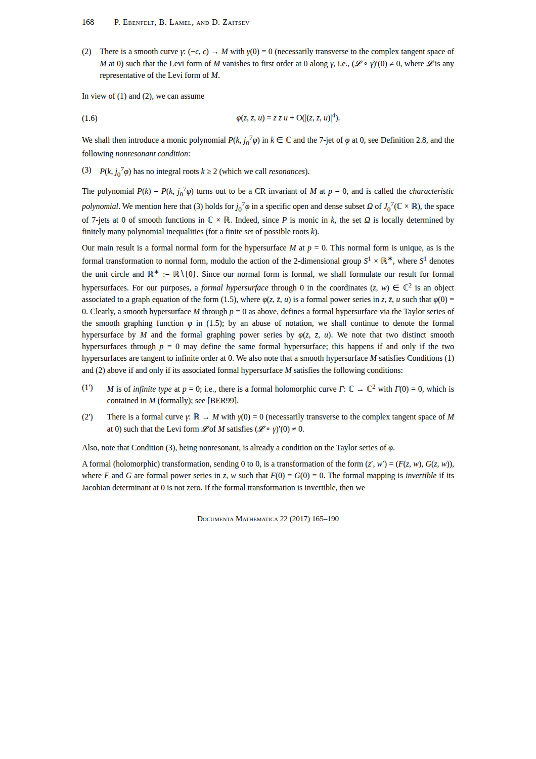168 P. Ebenfelt, B. Lamel, and D. Zaitsev
(2) There is a smooth curve γ: (−ϵ, ϵ) → M with γ(0) = 0 (necessarily transverse to the complex tangent space of M at 0) such that the Levi form of M vanishes to first order at 0 along γ, i.e., (𝓛 ∘ γ)′(0) ≠ 0, where 𝓛 is any representative of the Levi form of M.
In view of (1) and (2), we can assume
(1.6) φ(z, z̄, u) = z z̄ u + O(|(z, z̄, u)|4).
We shall then introduce a monic polynomial P(k, j07φ) in k ∈ ℂ and the 7-jet of φ at 0, see Definition 2.8, and the following nonresonant condition:
(3) P(k, j07φ) has no integral roots k ≥ 2 (which we call resonances).
The polynomial P(k) = P(k, j07φ) turns out to be a CR invariant of M at p = 0, and is called the characteristic polynomial. We mention here that (3) holds for j07φ in a specific open and dense subset Ω of J07(ℂ × ℝ), the space of 7-jets at 0 of smooth functions in ℂ × ℝ. Indeed, since P is monic in k, the set Ω is locally determined by finitely many polynomial inequalities (for a finite set of possible roots k).
Our main result is a formal normal form for the hypersurface M at p = 0. This normal form is unique, as is the formal transformation to normal form, modulo the action of the 2-dimensional group S1 × ℝ∗, where S1 denotes the unit circle and ℝ∗ := ℝ∖{0}. Since our normal form is formal, we shall formulate our result for formal hypersurfaces. For our purposes, a formal hypersurface through 0 in the coordinates (z, w) ∈ ℂ2 is an object associated to a graph equation of the form (1.5), where φ(z, z̄, u) is a formal power series in z, z̄, u such that φ(0) = 0. Clearly, a smooth hypersurface M through p = 0 as above, defines a formal hypersurface via the Taylor series of the smooth graphing function φ in (1.5); by an abuse of notation, we shall continue to denote the formal hypersurface by M and the formal graphing power series by φ(z, z̄, u). We note that two distinct smooth hypersurfaces through p = 0 may define the same formal hypersurface; this happens if and only if the two hypersurfaces are tangent to infinite order at 0. We also note that a smooth hypersurface M satisfies Conditions (1) and (2) above if and only if its associated formal hypersurface M satisfies the following conditions:
(1') M is of infinite type at p = 0; i.e., there is a formal holomorphic curve Γ: ℂ → ℂ2 with Γ(0) = 0, which is contained in M (formally); see [BER99].
(2') There is a formal curve γ: ℝ → M with γ(0) = 0 (necessarily transverse to the complex tangent space of M at 0) such that the Levi form 𝓛 of M satisfies (𝓛 ∘ γ)′(0) ≠ 0.
Also, note that Condition (3), being nonresonant, is already a condition on the Taylor series of φ.
A formal (holomorphic) transformation, sending 0 to 0, is a transformation of the form (z′, w′) = (F(z, w), G(z, w)), where F and G are formal power series in z, w such that F(0) = G(0) = 0. The formal mapping is invertible if its Jacobian determinant at 0 is not zero. If the formal transformation is invertible, then we
Documenta Mathematica 22 (2017) 165–190